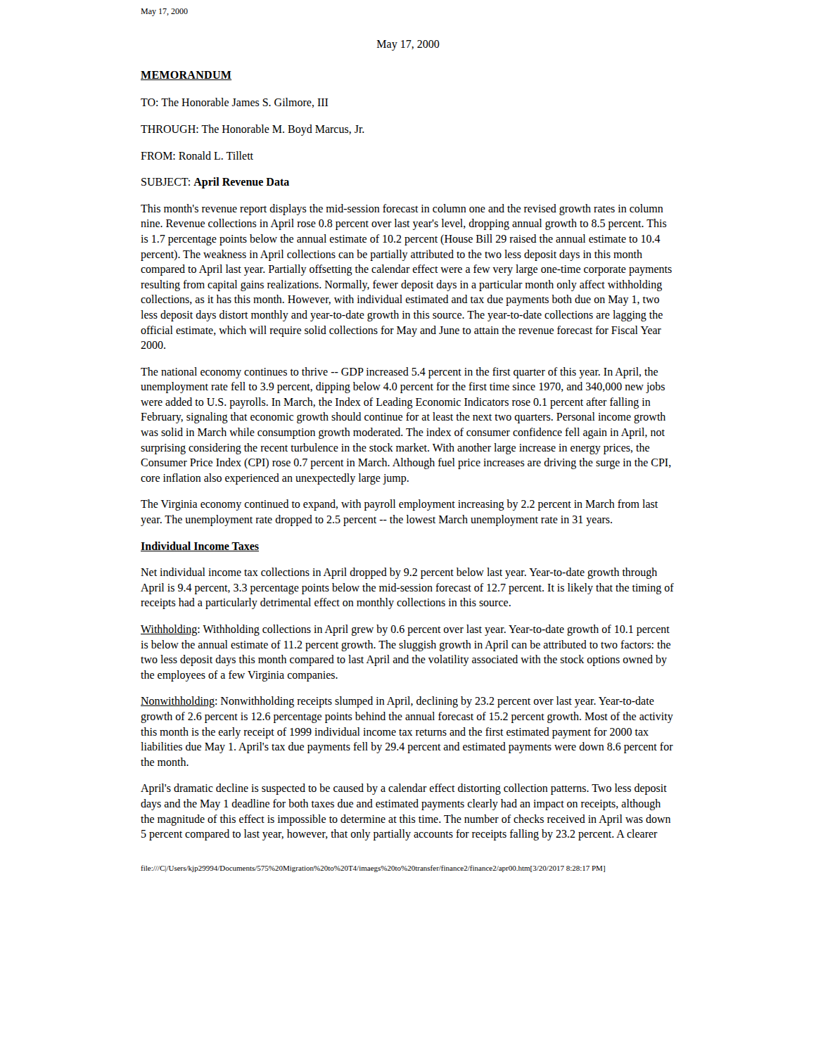May 17, 2000
May 17, 2000
MEMORANDUM
TO: The Honorable James S. Gilmore, III
THROUGH: The Honorable M. Boyd Marcus, Jr.
FROM: Ronald L. Tillett
SUBJECT: April Revenue Data
This month's revenue report displays the mid-session forecast in column one and the revised growth rates in column nine. Revenue collections in April rose 0.8 percent over last year's level, dropping annual growth to 8.5 percent. This is 1.7 percentage points below the annual estimate of 10.2 percent (House Bill 29 raised the annual estimate to 10.4 percent). The weakness in April collections can be partially attributed to the two less deposit days in this month compared to April last year. Partially offsetting the calendar effect were a few very large one-time corporate payments resulting from capital gains realizations. Normally, fewer deposit days in a particular month only affect withholding collections, as it has this month. However, with individual estimated and tax due payments both due on May 1, two less deposit days distort monthly and year-to-date growth in this source. The year-to-date collections are lagging the official estimate, which will require solid collections for May and June to attain the revenue forecast for Fiscal Year 2000.
The national economy continues to thrive -- GDP increased 5.4 percent in the first quarter of this year. In April, the unemployment rate fell to 3.9 percent, dipping below 4.0 percent for the first time since 1970, and 340,000 new jobs were added to U.S. payrolls. In March, the Index of Leading Economic Indicators rose 0.1 percent after falling in February, signaling that economic growth should continue for at least the next two quarters. Personal income growth was solid in March while consumption growth moderated. The index of consumer confidence fell again in April, not surprising considering the recent turbulence in the stock market. With another large increase in energy prices, the Consumer Price Index (CPI) rose 0.7 percent in March. Although fuel price increases are driving the surge in the CPI, core inflation also experienced an unexpectedly large jump.
The Virginia economy continued to expand, with payroll employment increasing by 2.2 percent in March from last year. The unemployment rate dropped to 2.5 percent -- the lowest March unemployment rate in 31 years.
Individual Income Taxes
Net individual income tax collections in April dropped by 9.2 percent below last year. Year-to-date growth through April is 9.4 percent, 3.3 percentage points below the mid-session forecast of 12.7 percent. It is likely that the timing of receipts had a particularly detrimental effect on monthly collections in this source.
Withholding: Withholding collections in April grew by 0.6 percent over last year. Year-to-date growth of 10.1 percent is below the annual estimate of 11.2 percent growth. The sluggish growth in April can be attributed to two factors: the two less deposit days this month compared to last April and the volatility associated with the stock options owned by the employees of a few Virginia companies.
Nonwithholding: Nonwithholding receipts slumped in April, declining by 23.2 percent over last year. Year-to-date growth of 2.6 percent is 12.6 percentage points behind the annual forecast of 15.2 percent growth. Most of the activity this month is the early receipt of 1999 individual income tax returns and the first estimated payment for 2000 tax liabilities due May 1. April's tax due payments fell by 29.4 percent and estimated payments were down 8.6 percent for the month.
April's dramatic decline is suspected to be caused by a calendar effect distorting collection patterns. Two less deposit days and the May 1 deadline for both taxes due and estimated payments clearly had an impact on receipts, although the magnitude of this effect is impossible to determine at this time. The number of checks received in April was down 5 percent compared to last year, however, that only partially accounts for receipts falling by 23.2 percent. A clearer
file:///C|/Users/kjp29994/Documents/575%20Migration%20to%20T4/imaegs%20to%20transfer/finance2/finance2/apr00.htm[3/20/2017 8:28:17 PM]